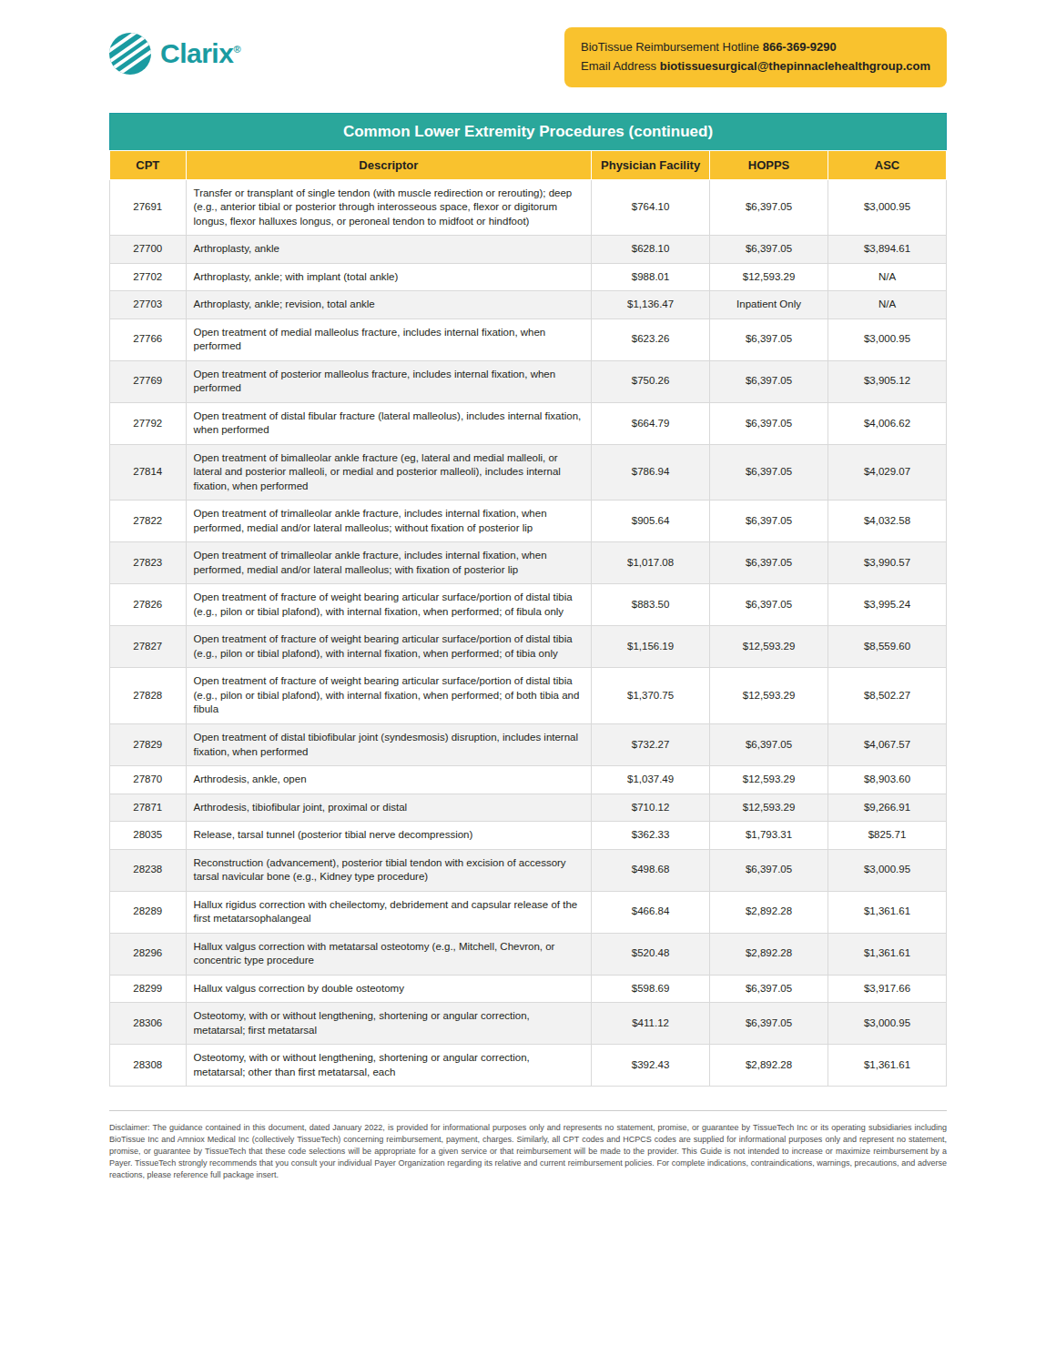Clarix®
BioTissue Reimbursement Hotline 866-369-9290
Email Address biotissuesurgical@thepinnaclehealthgroup.com
Common Lower Extremity Procedures (continued)
| CPT | Descriptor | Physician Facility | HOPPS | ASC |
| --- | --- | --- | --- | --- |
| 27691 | Transfer or transplant of single tendon (with muscle redirection or rerouting); deep (e.g., anterior tibial or posterior through interosseous space, flexor or digitorum longus, flexor halluxes longus, or peroneal tendon to midfoot or hindfoot) | $764.10 | $6,397.05 | $3,000.95 |
| 27700 | Arthroplasty, ankle | $628.10 | $6,397.05 | $3,894.61 |
| 27702 | Arthroplasty, ankle; with implant (total ankle) | $988.01 | $12,593.29 | N/A |
| 27703 | Arthroplasty, ankle; revision, total ankle | $1,136.47 | Inpatient Only | N/A |
| 27766 | Open treatment of medial malleolus fracture, includes internal fixation, when performed | $623.26 | $6,397.05 | $3,000.95 |
| 27769 | Open treatment of posterior malleolus fracture, includes internal fixation, when performed | $750.26 | $6,397.05 | $3,905.12 |
| 27792 | Open treatment of distal fibular fracture (lateral malleolus), includes internal fixation, when performed | $664.79 | $6,397.05 | $4,006.62 |
| 27814 | Open treatment of bimalleolar ankle fracture (eg, lateral and medial malleoli, or lateral and posterior malleoli, or medial and posterior malleoli), includes internal fixation, when performed | $786.94 | $6,397.05 | $4,029.07 |
| 27822 | Open treatment of trimalleolar ankle fracture, includes internal fixation, when performed, medial and/or lateral malleolus; without fixation of posterior lip | $905.64 | $6,397.05 | $4,032.58 |
| 27823 | Open treatment of trimalleolar ankle fracture, includes internal fixation, when performed, medial and/or lateral malleolus; with fixation of posterior lip | $1,017.08 | $6,397.05 | $3,990.57 |
| 27826 | Open treatment of fracture of weight bearing articular surface/portion of distal tibia (e.g., pilon or tibial plafond), with internal fixation, when performed; of fibula only | $883.50 | $6,397.05 | $3,995.24 |
| 27827 | Open treatment of fracture of weight bearing articular surface/portion of distal tibia (e.g., pilon or tibial plafond), with internal fixation, when performed; of tibia only | $1,156.19 | $12,593.29 | $8,559.60 |
| 27828 | Open treatment of fracture of weight bearing articular surface/portion of distal tibia (e.g., pilon or tibial plafond), with internal fixation, when performed; of both tibia and fibula | $1,370.75 | $12,593.29 | $8,502.27 |
| 27829 | Open treatment of distal tibiofibular joint (syndesmosis) disruption, includes internal fixation, when performed | $732.27 | $6,397.05 | $4,067.57 |
| 27870 | Arthrodesis, ankle, open | $1,037.49 | $12,593.29 | $8,903.60 |
| 27871 | Arthrodesis, tibiofibular joint, proximal or distal | $710.12 | $12,593.29 | $9,266.91 |
| 28035 | Release, tarsal tunnel (posterior tibial nerve decompression) | $362.33 | $1,793.31 | $825.71 |
| 28238 | Reconstruction (advancement), posterior tibial tendon with excision of accessory tarsal navicular bone (e.g., Kidney type procedure) | $498.68 | $6,397.05 | $3,000.95 |
| 28289 | Hallux rigidus correction with cheilectomy, debridement and capsular release of the first metatarsophalangeal | $466.84 | $2,892.28 | $1,361.61 |
| 28296 | Hallux valgus correction with metatarsal osteotomy (e.g., Mitchell, Chevron, or concentric type procedure | $520.48 | $2,892.28 | $1,361.61 |
| 28299 | Hallux valgus correction by double osteotomy | $598.69 | $6,397.05 | $3,917.66 |
| 28306 | Osteotomy, with or without lengthening, shortening or angular correction, metatarsal; first metatarsal | $411.12 | $6,397.05 | $3,000.95 |
| 28308 | Osteotomy, with or without lengthening, shortening or angular correction, metatarsal; other than first metatarsal, each | $392.43 | $2,892.28 | $1,361.61 |
Disclaimer: The guidance contained in this document, dated January 2022, is provided for informational purposes only and represents no statement, promise, or guarantee by TissueTech Inc or its operating subsidiaries including BioTissue Inc and Amniox Medical Inc (collectively TissueTech) concerning reimbursement, payment, charges. Similarly, all CPT codes and HCPCS codes are supplied for informational purposes only and represent no statement, promise, or guarantee by TissueTech that these code selections will be appropriate for a given service or that reimbursement will be made to the provider. This Guide is not intended to increase or maximize reimbursement by a Payer. TissueTech strongly recommends that you consult your individual Payer Organization regarding its relative and current reimbursement policies. For complete indications, contraindications, warnings, precautions, and adverse reactions, please reference full package insert.